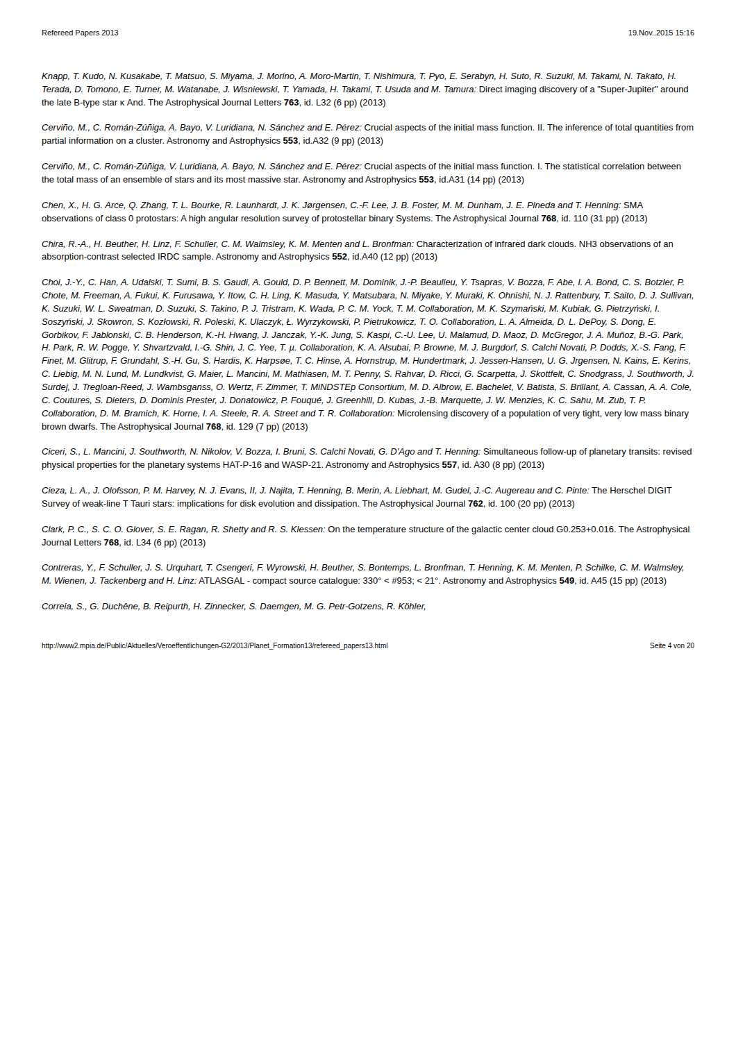Refereed Papers 2013 19.Nov..2015 15:16
Knapp, T. Kudo, N. Kusakabe, T. Matsuo, S. Miyama, J. Morino, A. Moro-Martin, T. Nishimura, T. Pyo, E. Serabyn, H. Suto, R. Suzuki, M. Takami, N. Takato, H. Terada, D. Tomono, E. Turner, M. Watanabe, J. Wisniewski, T. Yamada, H. Takami, T. Usuda and M. Tamura: Direct imaging discovery of a "Super-Jupiter" around the late B-type star κ And. The Astrophysical Journal Letters 763, id. L32 (6 pp) (2013)
Cerviño, M., C. Román-Zúñiga, A. Bayo, V. Luridiana, N. Sánchez and E. Pérez: Crucial aspects of the initial mass function. II. The inference of total quantities from partial information on a cluster. Astronomy and Astrophysics 553, id.A32 (9 pp) (2013)
Cerviño, M., C. Román-Zúñiga, V. Luridiana, A. Bayo, N. Sánchez and E. Pérez: Crucial aspects of the initial mass function. I. The statistical correlation between the total mass of an ensemble of stars and its most massive star. Astronomy and Astrophysics 553, id.A31 (14 pp) (2013)
Chen, X., H. G. Arce, Q. Zhang, T. L. Bourke, R. Launhardt, J. K. Jørgensen, C.-F. Lee, J. B. Foster, M. M. Dunham, J. E. Pineda and T. Henning: SMA observations of class 0 protostars: A high angular resolution survey of protostellar binary Systems. The Astrophysical Journal 768, id. 110 (31 pp) (2013)
Chira, R.-A., H. Beuther, H. Linz, F. Schuller, C. M. Walmsley, K. M. Menten and L. Bronfman: Characterization of infrared dark clouds. NH3 observations of an absorption-contrast selected IRDC sample. Astronomy and Astrophysics 552, id.A40 (12 pp) (2013)
Choi, J.-Y., C. Han, A. Udalski, T. Sumi, B. S. Gaudi, A. Gould, D. P. Bennett, M. Dominik, J.-P. Beaulieu, Y. Tsapras, V. Bozza, F. Abe, I. A. Bond, C. S. Botzler, P. Chote, M. Freeman, A. Fukui, K. Furusawa, Y. Itow, C. H. Ling, K. Masuda, Y. Matsubara, N. Miyake, Y. Muraki, K. Ohnishi, N. J. Rattenbury, T. Saito, D. J. Sullivan, K. Suzuki, W. L. Sweatman, D. Suzuki, S. Takino, P. J. Tristram, K. Wada, P. C. M. Yock, T. M. Collaboration, M. K. Szymański, M. Kubiak, G. Pietrzyński, I. Soszyński, J. Skowron, S. Kozłowski, R. Poleski, K. Ulaczyk, Ł. Wyrzykowski, P. Pietrukowicz, T. O. Collaboration, L. A. Almeida, D. L. DePoy, S. Dong, E. Gorbikov, F. Jablonski, C. B. Henderson, K.-H. Hwang, J. Janczak, Y.-K. Jung, S. Kaspi, C.-U. Lee, U. Malamud, D. Maoz, D. McGregor, J. A. Muñoz, B.-G. Park, H. Park, R. W. Pogge, Y. Shvartzvald, I.-G. Shin, J. C. Yee, T. µ. Collaboration, K. A. Alsubai, P. Browne, M. J. Burgdorf, S. Calchi Novati, P. Dodds, X.-S. Fang, F. Finet, M. Glitrup, F. Grundahl, S.-H. Gu, S. Hardis, K. Harpsøe, T. C. Hinse, A. Hornstrup, M. Hundertmark, J. Jessen-Hansen, U. G. Jrgensen, N. Kains, E. Kerins, C. Liebig, M. N. Lund, M. Lundkvist, G. Maier, L. Mancini, M. Mathiasen, M. T. Penny, S. Rahvar, D. Ricci, G. Scarpetta, J. Skottfelt, C. Snodgrass, J. Southworth, J. Surdej, J. Tregloan-Reed, J. Wambsganss, O. Wertz, F. Zimmer, T. MiNDSTEp Consortium, M. D. Albrow, E. Bachelet, V. Batista, S. Brillant, A. Cassan, A. A. Cole, C. Coutures, S. Dieters, D. Dominis Prester, J. Donatowicz, P. Fouqué, J. Greenhill, D. Kubas, J.-B. Marquette, J. W. Menzies, K. C. Sahu, M. Zub, T. P. Collaboration, D. M. Bramich, K. Horne, I. A. Steele, R. A. Street and T. R. Collaboration: Microlensing discovery of a population of very tight, very low mass binary brown dwarfs. The Astrophysical Journal 768, id. 129 (7 pp) (2013)
Ciceri, S., L. Mancini, J. Southworth, N. Nikolov, V. Bozza, I. Bruni, S. Calchi Novati, G. D'Ago and T. Henning: Simultaneous follow-up of planetary transits: revised physical properties for the planetary systems HAT-P-16 and WASP-21. Astronomy and Astrophysics 557, id. A30 (8 pp) (2013)
Cieza, L. A., J. Olofsson, P. M. Harvey, N. J. Evans, II, J. Najita, T. Henning, B. Merin, A. Liebhart, M. Gudel, J.-C. Augereau and C. Pinte: The Herschel DIGIT Survey of weak-line T Tauri stars: implications for disk evolution and dissipation. The Astrophysical Journal 762, id. 100 (20 pp) (2013)
Clark, P. C., S. C. O. Glover, S. E. Ragan, R. Shetty and R. S. Klessen: On the temperature structure of the galactic center cloud G0.253+0.016. The Astrophysical Journal Letters 768, id. L34 (6 pp) (2013)
Contreras, Y., F. Schuller, J. S. Urquhart, T. Csengeri, F. Wyrowski, H. Beuther, S. Bontemps, L. Bronfman, T. Henning, K. M. Menten, P. Schilke, C. M. Walmsley, M. Wienen, J. Tackenberg and H. Linz: ATLASGAL - compact source catalogue: 330° < #953; < 21°. Astronomy and Astrophysics 549, id. A45 (15 pp) (2013)
Correia, S., G. Duchêne, B. Reipurth, H. Zinnecker, S. Daemgen, M. G. Petr-Gotzens, R. Köhler,
http://www2.mpia.de/Public/Aktuelles/Veroeffentlichungen-G2/2013/Planet_Formation13/refereed_papers13.html Seite 4 von 20